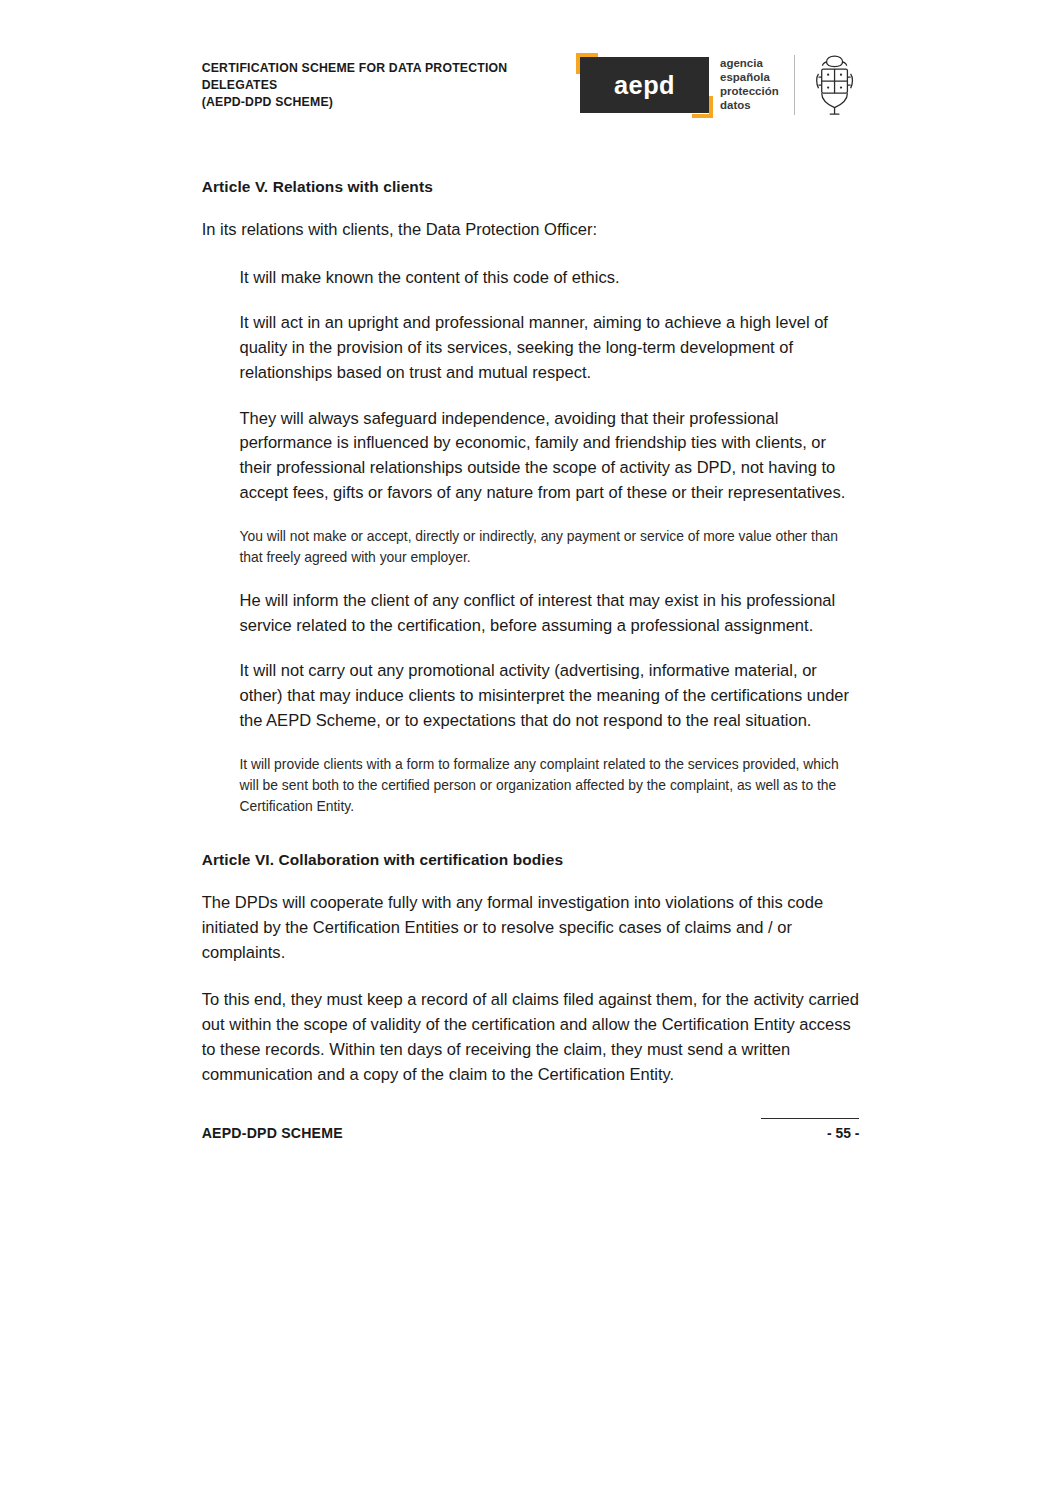Certification scheme for data protection delegates
(AEPD-DPD Scheme)
aepd
agencia española protección datos
Article V. Relations with clients
In its relations with clients, the Data Protection Officer:
It will make known the content of this code of ethics.
It will act in an upright and professional manner, aiming to achieve a high level of quality in the provision of its services, seeking the long-term development of relationships based on trust and mutual respect.
They will always safeguard independence, avoiding that their professional performance is influenced by economic, family and friendship ties with clients, or their professional relationships outside the scope of activity as DPD, not having to accept fees, gifts or favors of any nature from part of these or their representatives.
You will not make or accept, directly or indirectly, any payment or service of more value other than that freely agreed with your employer.
He will inform the client of any conflict of interest that may exist in his professional service related to the certification, before assuming a professional assignment.
It will not carry out any promotional activity (advertising, informative material, or other) that may induce clients to misinterpret the meaning of the certifications under the AEPD Scheme, or to expectations that do not respond to the real situation.
It will provide clients with a form to formalize any complaint related to the services provided, which will be sent both to the certified person or organization affected by the complaint, as well as to the Certification Entity.
Article VI. Collaboration with certification bodies
The DPDs will cooperate fully with any formal investigation into violations of this code initiated by the Certification Entities or to resolve specific cases of claims and / or complaints.
To this end, they must keep a record of all claims filed against them, for the activity carried out within the scope of validity of the certification and allow the Certification Entity access to these records. Within ten days of receiving the claim, they must send a written communication and a copy of the claim to the Certification Entity.
AEPD-DPD Scheme
- 55 -